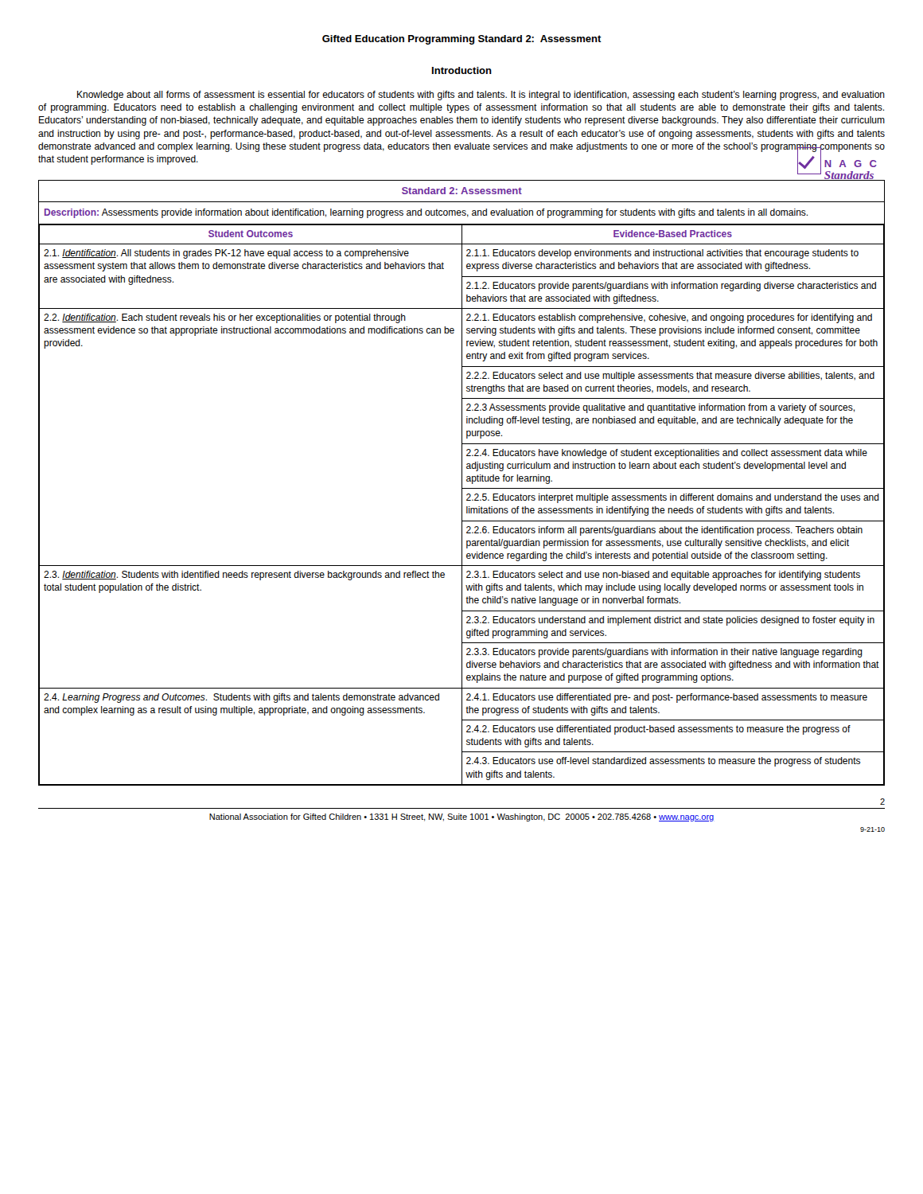Gifted Education Programming Standard 2: Assessment
Introduction
Knowledge about all forms of assessment is essential for educators of students with gifts and talents. It is integral to identification, assessing each student’s learning progress, and evaluation of programming. Educators need to establish a challenging environment and collect multiple types of assessment information so that all students are able to demonstrate their gifts and talents. Educators’ understanding of non-biased, technically adequate, and equitable approaches enables them to identify students who represent diverse backgrounds. They also differentiate their curriculum and instruction by using pre- and post-, performance-based, product-based, and out-of-level assessments. As a result of each educator’s use of ongoing assessments, students with gifts and talents demonstrate advanced and complex learning. Using these student progress data, educators then evaluate services and make adjustments to one or more of the school’s programming components so that student performance is improved.
Standard 2: Assessment N A G C Standards
Description: Assessments provide information about identification, learning progress and outcomes, and evaluation of programming for students with gifts and talents in all domains.
| Student Outcomes | Evidence-Based Practices |
| --- | --- |
| 2.1. Identification . All students in grades PK-12 have equal access to a comprehensive assessment system that allows them to demonstrate diverse characteristics and behaviors that are associated with giftedness. | 2.1.1. Educators develop environments and instructional activities that encourage students to express diverse characteristics and behaviors that are associated with giftedness. |
| 2.1.2. Educators provide parents/guardians with information regarding diverse characteristics and behaviors that are associated with giftedness. |
| 2.2. Identification . Each student reveals his or her exceptionalities or potential through assessment evidence so that appropriate instructional accommodations and modifications can be provided. | 2.2.1. Educators establish comprehensive, cohesive, and ongoing procedures for identifying and serving students with gifts and talents. These provisions include informed consent, committee review, student retention, student reassessment, student exiting, and appeals procedures for both entry and exit from gifted program services. |
| 2.2.2. Educators select and use multiple assessments that measure diverse abilities, talents, and strengths that are based on current theories, models, and research. |
| 2.2.3 Assessments provide qualitative and quantitative information from a variety of sources, including off-level testing, are nonbiased and equitable, and are technically adequate for the purpose. |
| 2.2.4. Educators have knowledge of student exceptionalities and collect assessment data while adjusting curriculum and instruction to learn about each student’s developmental level and aptitude for learning. |
| 2.2.5. Educators interpret multiple assessments in different domains and understand the uses and limitations of the assessments in identifying the needs of students with gifts and talents. |
| 2.2.6. Educators inform all parents/guardians about the identification process. Teachers obtain parental/guardian permission for assessments, use culturally sensitive checklists, and elicit evidence regarding the child’s interests and potential outside of the classroom setting. |
| 2.3. Identification . Students with identified needs represent diverse backgrounds and reflect the total student population of the district. | 2.3.1. Educators select and use non-biased and equitable approaches for identifying students with gifts and talents, which may include using locally developed norms or assessment tools in the child’s native language or in nonverbal formats. |
| 2.3.2. Educators understand and implement district and state policies designed to foster equity in gifted programming and services. |
| 2.3.3. Educators provide parents/guardians with information in their native language regarding diverse behaviors and characteristics that are associated with giftedness and with information that explains the nature and purpose of gifted programming options. |
| 2.4. Learning Progress and Outcomes . Students with gifts and talents demonstrate advanced and complex learning as a result of using multiple, appropriate, and ongoing assessments. | 2.4.1. Educators use differentiated pre- and post- performance-based assessments to measure the progress of students with gifts and talents. |
| 2.4.2. Educators use differentiated product-based assessments to measure the progress of students with gifts and talents. |
| 2.4.3. Educators use off-level standardized assessments to measure the progress of students with gifts and talents. |
2 National Association for Gifted Children • 1331 H Street, NW, Suite 1001 • Washington, DC 20005 • 202.785.4268 • www.nagc.org
9-21-10